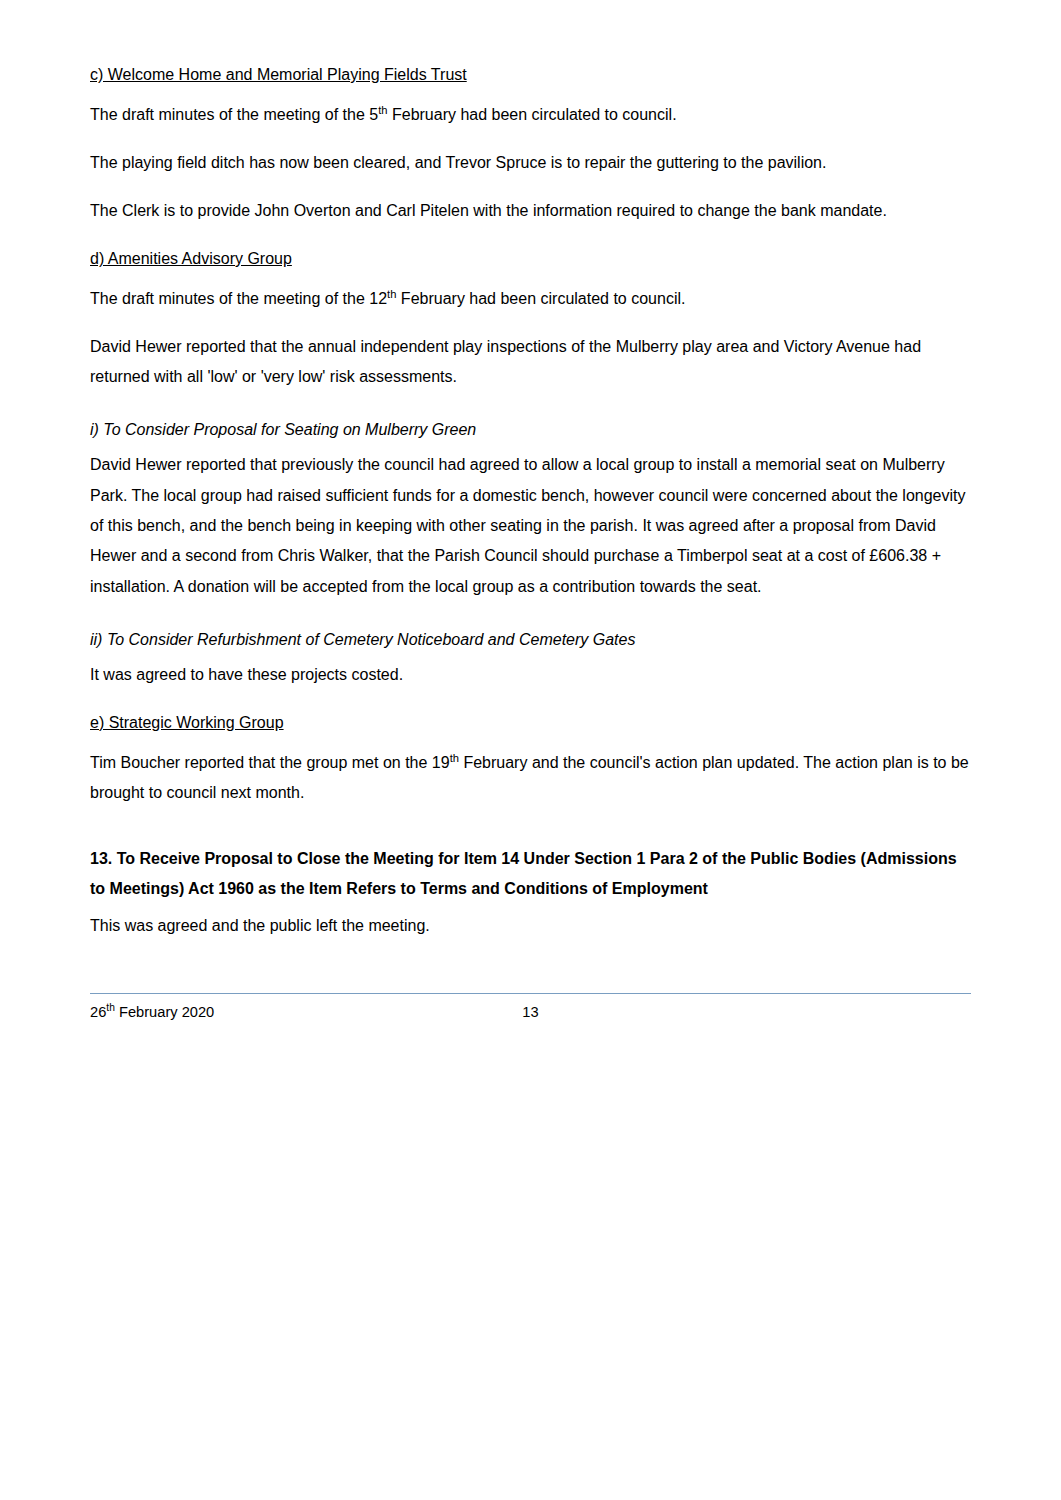c) Welcome Home and Memorial Playing Fields Trust
The draft minutes of the meeting of the 5th February had been circulated to council.
The playing field ditch has now been cleared, and Trevor Spruce is to repair the guttering to the pavilion.
The Clerk is to provide John Overton and Carl Pitelen with the information required to change the bank mandate.
d) Amenities Advisory Group
The draft minutes of the meeting of the 12th February had been circulated to council.
David Hewer reported that the annual independent play inspections of the Mulberry play area and Victory Avenue had returned with all 'low' or 'very low' risk assessments.
i) To Consider Proposal for Seating on Mulberry Green
David Hewer reported that previously the council had agreed to allow a local group to install a memorial seat on Mulberry Park. The local group had raised sufficient funds for a domestic bench, however council were concerned about the longevity of this bench, and the bench being in keeping with other seating in the parish. It was agreed after a proposal from David Hewer and a second from Chris Walker, that the Parish Council should purchase a Timberpol seat at a cost of £606.38 + installation. A donation will be accepted from the local group as a contribution towards the seat.
ii) To Consider Refurbishment of Cemetery Noticeboard and Cemetery Gates
It was agreed to have these projects costed.
e) Strategic Working Group
Tim Boucher reported that the group met on the 19th February and the council's action plan updated. The action plan is to be brought to council next month.
13. To Receive Proposal to Close the Meeting for Item 14 Under Section 1 Para 2 of the Public Bodies (Admissions to Meetings) Act 1960 as the Item Refers to Terms and Conditions of Employment
This was agreed and the public left the meeting.
26th February 2020
13